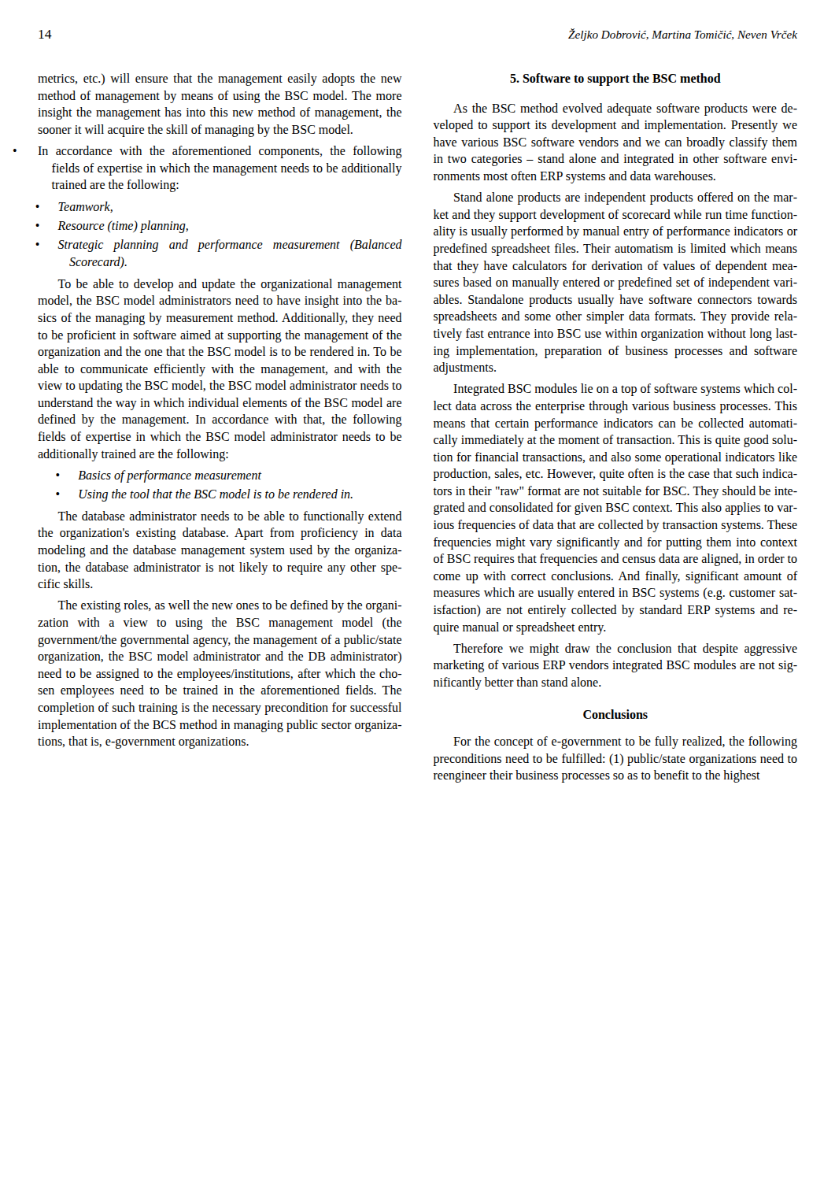14 Željko Dobrović, Martina Tomičić, Neven Vrček
metrics, etc.) will ensure that the management easily adopts the new method of management by means of using the BSC model. The more insight the management has into this new method of management, the sooner it will acquire the skill of managing by the BSC model.
In accordance with the aforementioned components, the following fields of expertise in which the management needs to be additionally trained are the following:
Teamwork,
Resource (time) planning,
Strategic planning and performance measurement (Balanced Scorecard).
To be able to develop and update the organizational management model, the BSC model administrators need to have insight into the basics of the managing by measurement method. Additionally, they need to be proficient in software aimed at supporting the management of the organization and the one that the BSC model is to be rendered in. To be able to communicate efficiently with the management, and with the view to updating the BSC model, the BSC model administrator needs to understand the way in which individual elements of the BSC model are defined by the management. In accordance with that, the following fields of expertise in which the BSC model administrator needs to be additionally trained are the following:
Basics of performance measurement
Using the tool that the BSC model is to be rendered in.
The database administrator needs to be able to functionally extend the organization's existing database. Apart from proficiency in data modeling and the database management system used by the organization, the database administrator is not likely to require any other specific skills.
The existing roles, as well the new ones to be defined by the organization with a view to using the BSC management model (the government/the governmental agency, the management of a public/state organization, the BSC model administrator and the DB administrator) need to be assigned to the employees/institutions, after which the chosen employees need to be trained in the aforementioned fields. The completion of such training is the necessary precondition for successful implementation of the BCS method in managing public sector organizations, that is, e-government organizations.
5. Software to support the BSC method
As the BSC method evolved adequate software products were developed to support its development and implementation. Presently we have various BSC software vendors and we can broadly classify them in two categories – stand alone and integrated in other software environments most often ERP systems and data warehouses.
Stand alone products are independent products offered on the market and they support development of scorecard while run time functionality is usually performed by manual entry of performance indicators or predefined spreadsheet files. Their automatism is limited which means that they have calculators for derivation of values of dependent measures based on manually entered or predefined set of independent variables. Standalone products usually have software connectors towards spreadsheets and some other simpler data formats. They provide relatively fast entrance into BSC use within organization without long lasting implementation, preparation of business processes and software adjustments.
Integrated BSC modules lie on a top of software systems which collect data across the enterprise through various business processes. This means that certain performance indicators can be collected automatically immediately at the moment of transaction. This is quite good solution for financial transactions, and also some operational indicators like production, sales, etc. However, quite often is the case that such indicators in their "raw" format are not suitable for BSC. They should be integrated and consolidated for given BSC context. This also applies to various frequencies of data that are collected by transaction systems. These frequencies might vary significantly and for putting them into context of BSC requires that frequencies and census data are aligned, in order to come up with correct conclusions. And finally, significant amount of measures which are usually entered in BSC systems (e.g. customer satisfaction) are not entirely collected by standard ERP systems and require manual or spreadsheet entry.
Therefore we might draw the conclusion that despite aggressive marketing of various ERP vendors integrated BSC modules are not significantly better than stand alone.
Conclusions
For the concept of e-government to be fully realized, the following preconditions need to be fulfilled: (1) public/state organizations need to reengineer their business processes so as to benefit to the highest